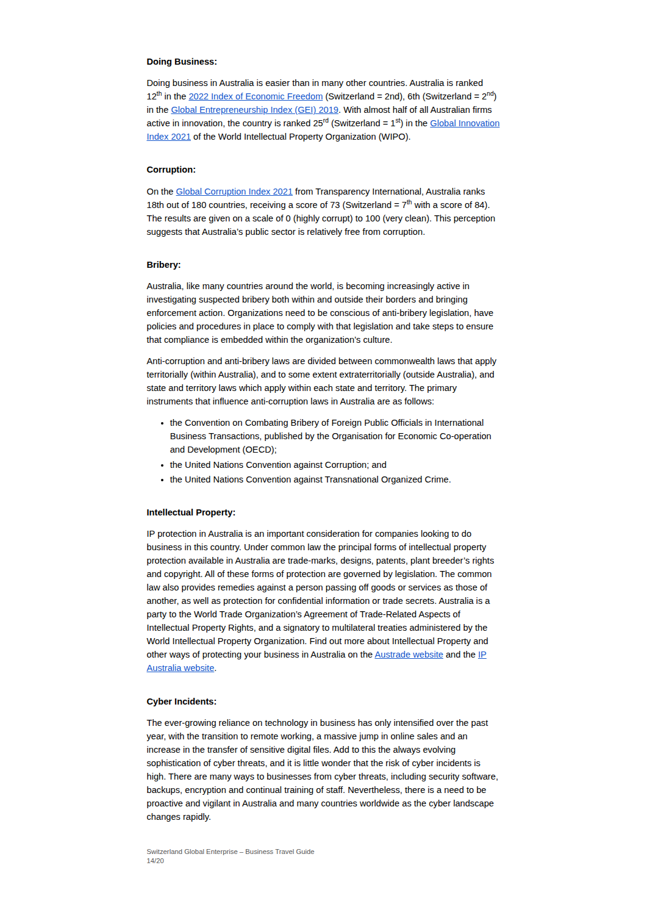Doing Business:
Doing business in Australia is easier than in many other countries. Australia is ranked 12th in the 2022 Index of Economic Freedom (Switzerland = 2nd), 6th (Switzerland = 2nd) in the Global Entrepreneurship Index (GEI) 2019. With almost half of all Australian firms active in innovation, the country is ranked 25rd (Switzerland = 1st) in the Global Innovation Index 2021 of the World Intellectual Property Organization (WIPO).
Corruption:
On the Global Corruption Index 2021 from Transparency International, Australia ranks 18th out of 180 countries, receiving a score of 73 (Switzerland = 7th with a score of 84). The results are given on a scale of 0 (highly corrupt) to 100 (very clean). This perception suggests that Australia’s public sector is relatively free from corruption.
Bribery:
Australia, like many countries around the world, is becoming increasingly active in investigating suspected bribery both within and outside their borders and bringing enforcement action. Organizations need to be conscious of anti-bribery legislation, have policies and procedures in place to comply with that legislation and take steps to ensure that compliance is embedded within the organization’s culture.
Anti-corruption and anti-bribery laws are divided between commonwealth laws that apply territorially (within Australia), and to some extent extraterritorially (outside Australia), and state and territory laws which apply within each state and territory. The primary instruments that influence anti-corruption laws in Australia are as follows:
the Convention on Combating Bribery of Foreign Public Officials in International Business Transactions, published by the Organisation for Economic Co-operation and Development (OECD);
the United Nations Convention against Corruption; and
the United Nations Convention against Transnational Organized Crime.
Intellectual Property:
IP protection in Australia is an important consideration for companies looking to do business in this country. Under common law the principal forms of intellectual property protection available in Australia are trade-marks, designs, patents, plant breeder’s rights and copyright. All of these forms of protection are governed by legislation. The common law also provides remedies against a person passing off goods or services as those of another, as well as protection for confidential information or trade secrets. Australia is a party to the World Trade Organization’s Agreement of Trade-Related Aspects of Intellectual Property Rights, and a signatory to multilateral treaties administered by the World Intellectual Property Organization. Find out more about Intellectual Property and other ways of protecting your business in Australia on the Austrade website and the IP Australia website.
Cyber Incidents:
The ever-growing reliance on technology in business has only intensified over the past year, with the transition to remote working, a massive jump in online sales and an increase in the transfer of sensitive digital files. Add to this the always evolving sophistication of cyber threats, and it is little wonder that the risk of cyber incidents is high. There are many ways to businesses from cyber threats, including security software, backups, encryption and continual training of staff. Nevertheless, there is a need to be proactive and vigilant in Australia and many countries worldwide as the cyber landscape changes rapidly.
Switzerland Global Enterprise – Business Travel Guide
14/20